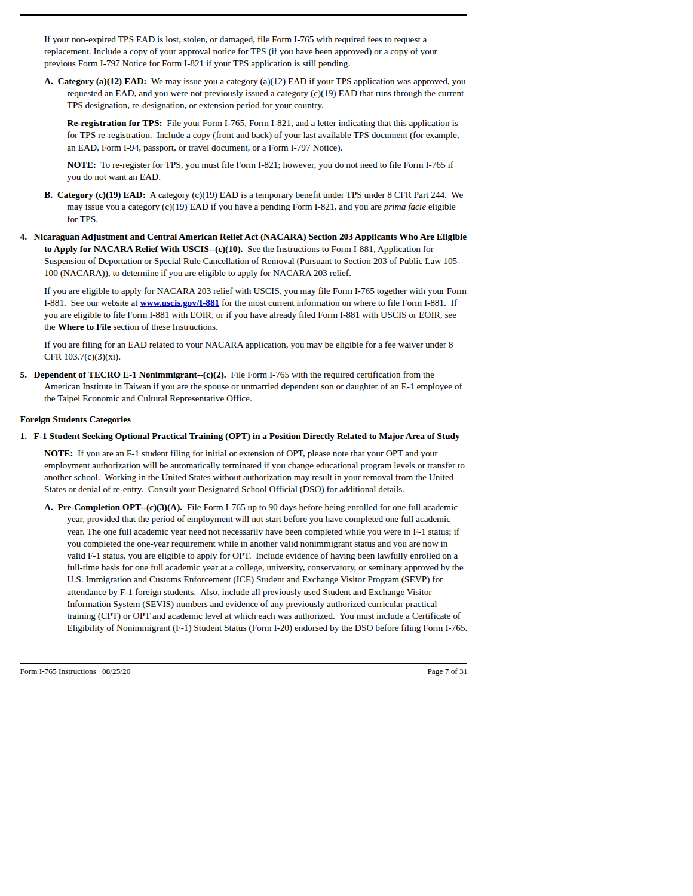If your non-expired TPS EAD is lost, stolen, or damaged, file Form I-765 with required fees to request a replacement. Include a copy of your approval notice for TPS (if you have been approved) or a copy of your previous Form I-797 Notice for Form I-821 if your TPS application is still pending.
A. Category (a)(12) EAD: We may issue you a category (a)(12) EAD if your TPS application was approved, you requested an EAD, and you were not previously issued a category (c)(19) EAD that runs through the current TPS designation, re-designation, or extension period for your country.
Re-registration for TPS: File your Form I-765, Form I-821, and a letter indicating that this application is for TPS re-registration. Include a copy (front and back) of your last available TPS document (for example, an EAD, Form I-94, passport, or travel document, or a Form I-797 Notice).
NOTE: To re-register for TPS, you must file Form I-821; however, you do not need to file Form I-765 if you do not want an EAD.
B. Category (c)(19) EAD: A category (c)(19) EAD is a temporary benefit under TPS under 8 CFR Part 244. We may issue you a category (c)(19) EAD if you have a pending Form I-821, and you are prima facie eligible for TPS.
4. Nicaraguan Adjustment and Central American Relief Act (NACARA) Section 203 Applicants Who Are Eligible to Apply for NACARA Relief With USCIS--(c)(10). See the Instructions to Form I-881, Application for Suspension of Deportation or Special Rule Cancellation of Removal (Pursuant to Section 203 of Public Law 105-100 (NACARA)), to determine if you are eligible to apply for NACARA 203 relief.
If you are eligible to apply for NACARA 203 relief with USCIS, you may file Form I-765 together with your Form I-881. See our website at www.uscis.gov/I-881 for the most current information on where to file Form I-881. If you are eligible to file Form I-881 with EOIR, or if you have already filed Form I-881 with USCIS or EOIR, see the Where to File section of these Instructions.
If you are filing for an EAD related to your NACARA application, you may be eligible for a fee waiver under 8 CFR 103.7(c)(3)(xi).
5. Dependent of TECRO E-1 Nonimmigrant--(c)(2). File Form I-765 with the required certification from the American Institute in Taiwan if you are the spouse or unmarried dependent son or daughter of an E-1 employee of the Taipei Economic and Cultural Representative Office.
Foreign Students Categories
1. F-1 Student Seeking Optional Practical Training (OPT) in a Position Directly Related to Major Area of Study
NOTE: If you are an F-1 student filing for initial or extension of OPT, please note that your OPT and your employment authorization will be automatically terminated if you change educational program levels or transfer to another school. Working in the United States without authorization may result in your removal from the United States or denial of re-entry. Consult your Designated School Official (DSO) for additional details.
A. Pre-Completion OPT--(c)(3)(A). File Form I-765 up to 90 days before being enrolled for one full academic year, provided that the period of employment will not start before you have completed one full academic year. The one full academic year need not necessarily have been completed while you were in F-1 status; if you completed the one-year requirement while in another valid nonimmigrant status and you are now in valid F-1 status, you are eligible to apply for OPT. Include evidence of having been lawfully enrolled on a full-time basis for one full academic year at a college, university, conservatory, or seminary approved by the U.S. Immigration and Customs Enforcement (ICE) Student and Exchange Visitor Program (SEVP) for attendance by F-1 foreign students. Also, include all previously used Student and Exchange Visitor Information System (SEVIS) numbers and evidence of any previously authorized curricular practical training (CPT) or OPT and academic level at which each was authorized. You must include a Certificate of Eligibility of Nonimmigrant (F-1) Student Status (Form I-20) endorsed by the DSO before filing Form I-765.
Form I-765 Instructions 08/25/20 Page 7 of 31